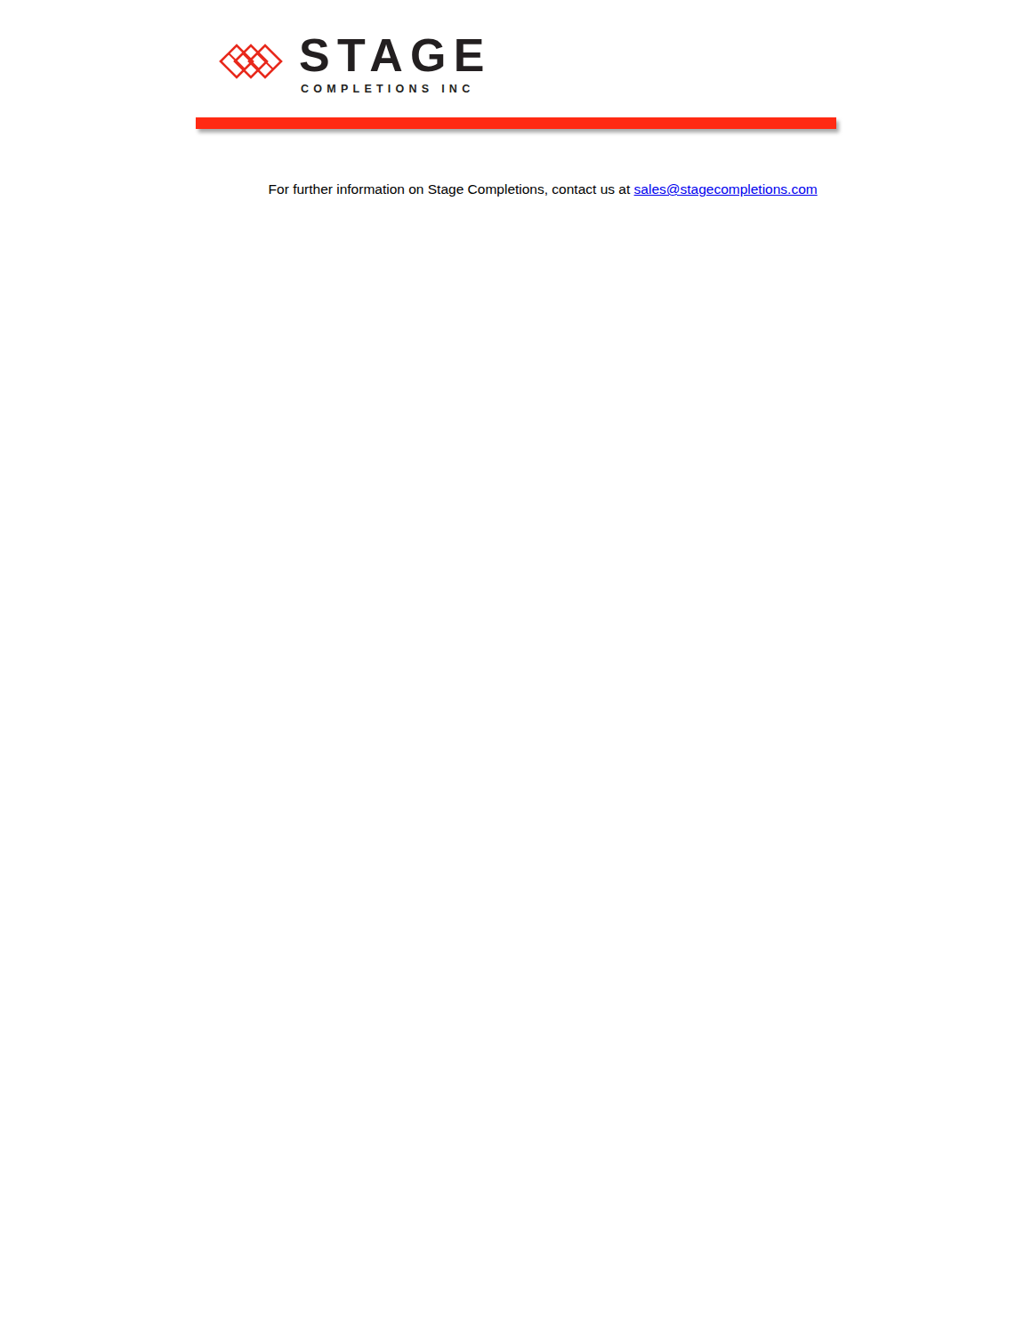STAGE COMPLETIONS INC
For further information on Stage Completions, contact us at sales@stagecompletions.com